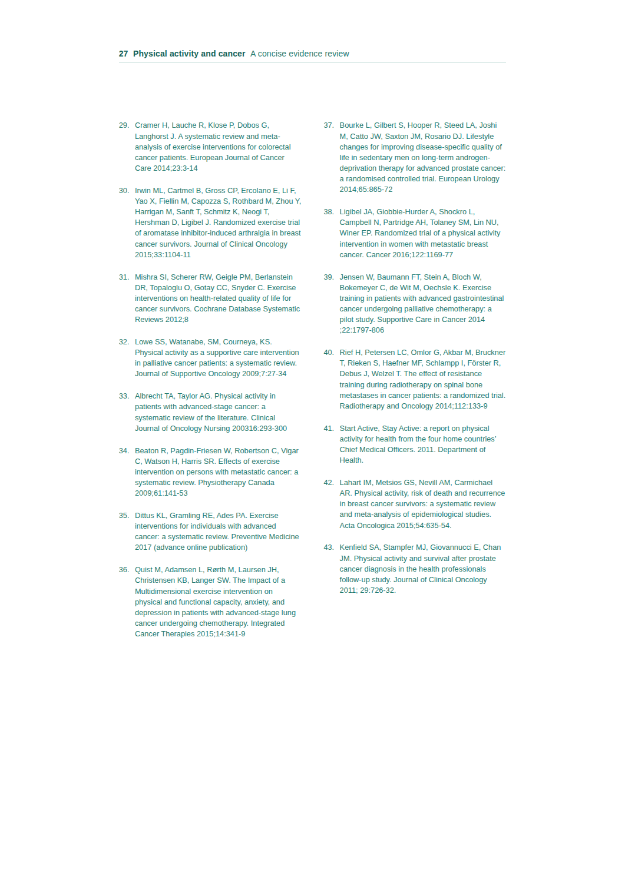27 Physical activity and cancer A concise evidence review
Cramer H, Lauche R, Klose P, Dobos G, Langhorst J. A systematic review and meta-analysis of exercise interventions for colorectal cancer patients. European Journal of Cancer Care 2014;23:3-14
Irwin ML, Cartmel B, Gross CP, Ercolano E, Li F, Yao X, Fiellin M, Capozza S, Rothbard M, Zhou Y, Harrigan M, Sanft T, Schmitz K, Neogi T, Hershman D, Ligibel J. Randomized exercise trial of aromatase inhibitor-induced arthralgia in breast cancer survivors. Journal of Clinical Oncology 2015;33:1104-11
Mishra SI, Scherer RW, Geigle PM, Berlanstein DR, Topaloglu O, Gotay CC, Snyder C. Exercise interventions on health-related quality of life for cancer survivors. Cochrane Database Systematic Reviews 2012;8
Lowe SS, Watanabe, SM, Courneya, KS. Physical activity as a supportive care intervention in palliative cancer patients: a systematic review. Journal of Supportive Oncology 2009;7:27-34
Albrecht TA, Taylor AG. Physical activity in patients with advanced-stage cancer: a systematic review of the literature. Clinical Journal of Oncology Nursing 200316:293-300
Beaton R, Pagdin-Friesen W, Robertson C, Vigar C, Watson H, Harris SR. Effects of exercise intervention on persons with metastatic cancer: a systematic review. Physiotherapy Canada 2009;61:141-53
Dittus KL, Gramling RE, Ades PA. Exercise interventions for individuals with advanced cancer: a systematic review. Preventive Medicine 2017 (advance online publication)
Quist M, Adamsen L, Rørth M, Laursen JH, Christensen KB, Langer SW. The Impact of a Multidimensional exercise intervention on physical and functional capacity, anxiety, and depression in patients with advanced-stage lung cancer undergoing chemotherapy. Integrated Cancer Therapies 2015;14:341-9
Bourke L, Gilbert S, Hooper R, Steed LA, Joshi M, Catto JW, Saxton JM, Rosario DJ. Lifestyle changes for improving disease-specific quality of life in sedentary men on long-term androgen-deprivation therapy for advanced prostate cancer: a randomised controlled trial. European Urology 2014;65:865-72
Ligibel JA, Giobbie-Hurder A, Shockro L, Campbell N, Partridge AH, Tolaney SM, Lin NU, Winer EP. Randomized trial of a physical activity intervention in women with metastatic breast cancer. Cancer 2016;122:1169-77
Jensen W, Baumann FT, Stein A, Bloch W, Bokemeyer C, de Wit M, Oechsle K. Exercise training in patients with advanced gastrointestinal cancer undergoing palliative chemotherapy: a pilot study. Supportive Care in Cancer 2014 ;22:1797-806
Rief H, Petersen LC, Omlor G, Akbar M, Bruckner T, Rieken S, Haefner MF, Schlampp I, Förster R, Debus J, Welzel T. The effect of resistance training during radiotherapy on spinal bone metastases in cancer patients: a randomized trial. Radiotherapy and Oncology 2014;112:133-9
Start Active, Stay Active: a report on physical activity for health from the four home countries’ Chief Medical Officers. 2011. Department of Health.
Lahart IM, Metsios GS, Nevill AM, Carmichael AR. Physical activity, risk of death and recurrence in breast cancer survivors: a systematic review and meta-analysis of epidemiological studies. Acta Oncologica 2015;54:635-54.
Kenfield SA, Stampfer MJ, Giovannucci E, Chan JM. Physical activity and survival after prostate cancer diagnosis in the health professionals follow-up study. Journal of Clinical Oncology 2011; 29:726-32.